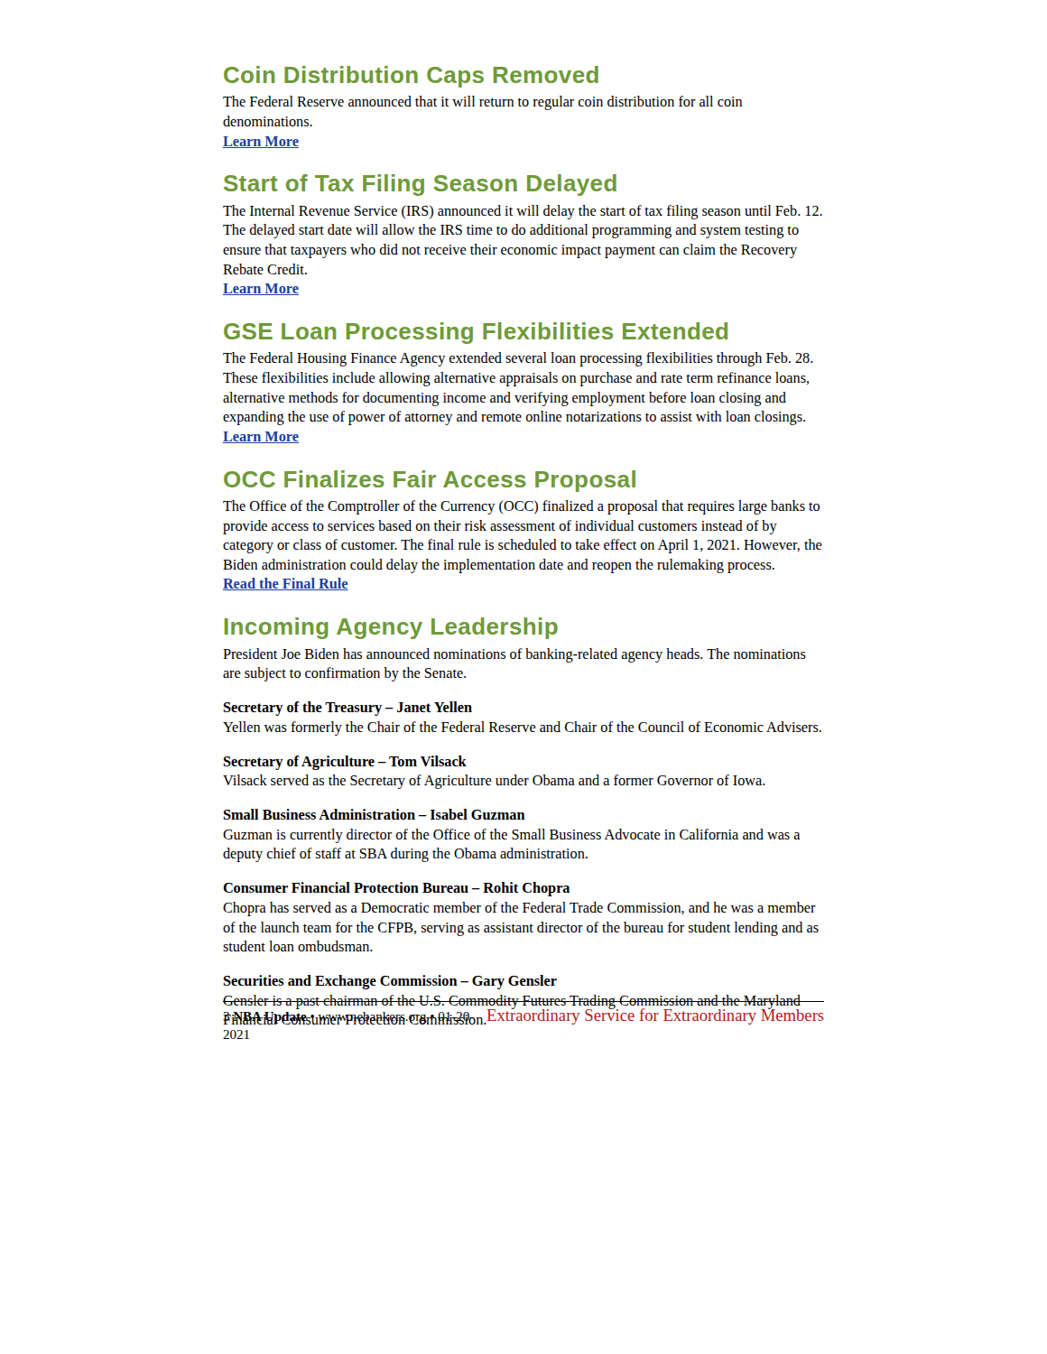Coin Distribution Caps Removed
The Federal Reserve announced that it will return to regular coin distribution for all coin denominations.
Learn More
Start of Tax Filing Season Delayed
The Internal Revenue Service (IRS) announced it will delay the start of tax filing season until Feb. 12. The delayed start date will allow the IRS time to do additional programming and system testing to ensure that taxpayers who did not receive their economic impact payment can claim the Recovery Rebate Credit.
Learn More
GSE Loan Processing Flexibilities Extended
The Federal Housing Finance Agency extended several loan processing flexibilities through Feb. 28. These flexibilities include allowing alternative appraisals on purchase and rate term refinance loans, alternative methods for documenting income and verifying employment before loan closing and expanding the use of power of attorney and remote online notarizations to assist with loan closings.
Learn More
OCC Finalizes Fair Access Proposal
The Office of the Comptroller of the Currency (OCC) finalized a proposal that requires large banks to provide access to services based on their risk assessment of individual customers instead of by category or class of customer. The final rule is scheduled to take effect on April 1, 2021. However, the Biden administration could delay the implementation date and reopen the rulemaking process.
Read the Final Rule
Incoming Agency Leadership
President Joe Biden has announced nominations of banking-related agency heads. The nominations are subject to confirmation by the Senate.
Secretary of the Treasury – Janet Yellen
Yellen was formerly the Chair of the Federal Reserve and Chair of the Council of Economic Advisers.
Secretary of Agriculture – Tom Vilsack
Vilsack served as the Secretary of Agriculture under Obama and a former Governor of Iowa.
Small Business Administration – Isabel Guzman
Guzman is currently director of the Office of the Small Business Advocate in California and was a deputy chief of staff at SBA during the Obama administration.
Consumer Financial Protection Bureau – Rohit Chopra
Chopra has served as a Democratic member of the Federal Trade Commission, and he was a member of the launch team for the CFPB, serving as assistant director of the bureau for student lending and as student loan ombudsman.
Securities and Exchange Commission – Gary Gensler
Gensler is a past chairman of the U.S. Commodity Futures Trading Commission and the Maryland Financial Consumer Protection Commission.
3 NBA Update • www.nebankers.org • 01-20-2021
Extraordinary Service for Extraordinary Members